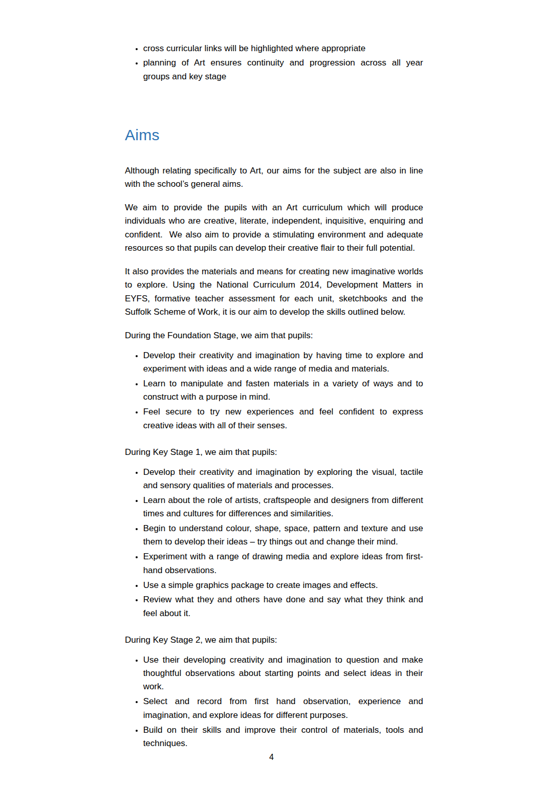cross curricular links will be highlighted where appropriate
planning of Art ensures continuity and progression across all year groups and key stage
Aims
Although relating specifically to Art, our aims for the subject are also in line with the school’s general aims.
We aim to provide the pupils with an Art curriculum which will produce individuals who are creative, literate, independent, inquisitive, enquiring and confident. We also aim to provide a stimulating environment and adequate resources so that pupils can develop their creative flair to their full potential.
It also provides the materials and means for creating new imaginative worlds to explore. Using the National Curriculum 2014, Development Matters in EYFS, formative teacher assessment for each unit, sketchbooks and the Suffolk Scheme of Work, it is our aim to develop the skills outlined below.
During the Foundation Stage, we aim that pupils:
Develop their creativity and imagination by having time to explore and experiment with ideas and a wide range of media and materials.
Learn to manipulate and fasten materials in a variety of ways and to construct with a purpose in mind.
Feel secure to try new experiences and feel confident to express creative ideas with all of their senses.
During Key Stage 1, we aim that pupils:
Develop their creativity and imagination by exploring the visual, tactile and sensory qualities of materials and processes.
Learn about the role of artists, craftspeople and designers from different times and cultures for differences and similarities.
Begin to understand colour, shape, space, pattern and texture and use them to develop their ideas – try things out and change their mind.
Experiment with a range of drawing media and explore ideas from first-hand observations.
Use a simple graphics package to create images and effects.
Review what they and others have done and say what they think and feel about it.
During Key Stage 2, we aim that pupils:
Use their developing creativity and imagination to question and make thoughtful observations about starting points and select ideas in their work.
Select and record from first hand observation, experience and imagination, and explore ideas for different purposes.
Build on their skills and improve their control of materials, tools and techniques.
4